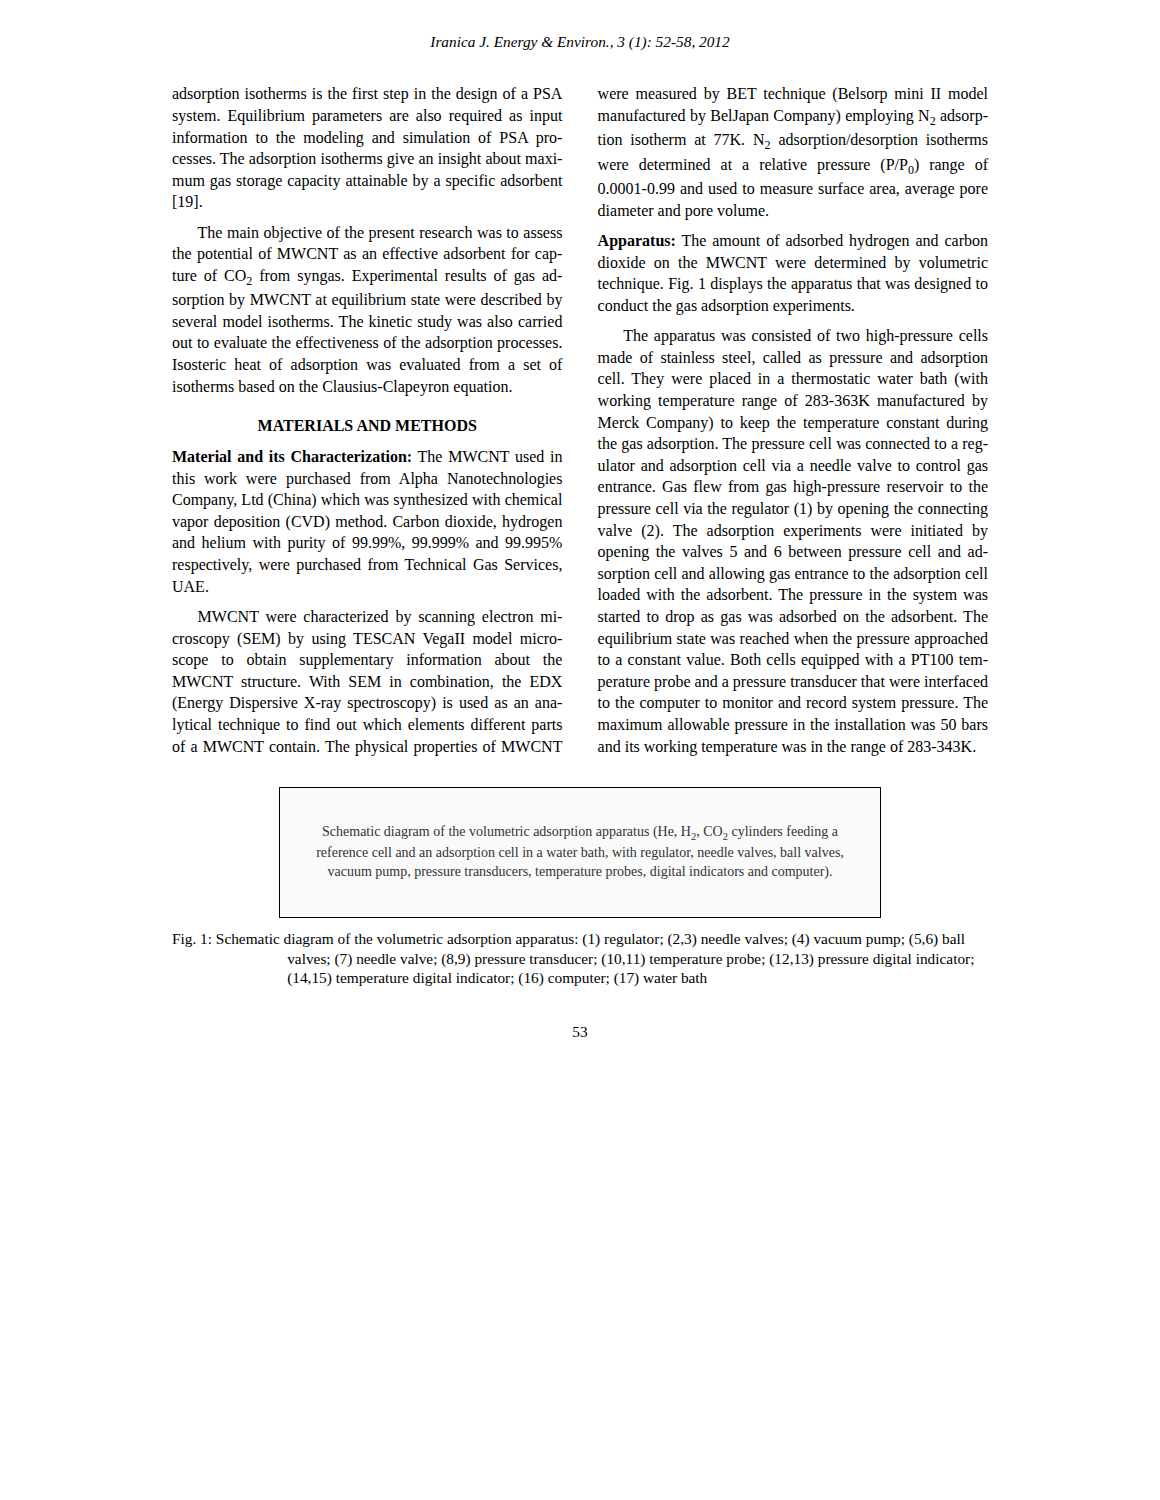Iranica J. Energy & Environ., 3 (1): 52-58, 2012
adsorption isotherms is the first step in the design of a PSA system. Equilibrium parameters are also required as input information to the modeling and simulation of PSA processes. The adsorption isotherms give an insight about maximum gas storage capacity attainable by a specific adsorbent [19].
The main objective of the present research was to assess the potential of MWCNT as an effective adsorbent for capture of CO2 from syngas. Experimental results of gas adsorption by MWCNT at equilibrium state were described by several model isotherms. The kinetic study was also carried out to evaluate the effectiveness of the adsorption processes. Isosteric heat of adsorption was evaluated from a set of isotherms based on the Clausius-Clapeyron equation.
Materials and Methods
Material and its Characterization: The MWCNT used in this work were purchased from Alpha Nanotechnologies Company, Ltd (China) which was synthesized with chemical vapor deposition (CVD) method. Carbon dioxide, hydrogen and helium with purity of 99.99%, 99.999% and 99.995% respectively, were purchased from Technical Gas Services, UAE.
MWCNT were characterized by scanning electron microscopy (SEM) by using TESCAN VegaII model microscope to obtain supplementary information about the MWCNT structure. With SEM in combination, the EDX (Energy Dispersive X-ray spectroscopy) is used as an analytical technique to find out which elements different parts of a MWCNT contain. The physical properties of MWCNT were measured by BET technique (Belsorp mini II model manufactured by BelJapan Company) employing N2 adsorption isotherm at 77K. N2 adsorption/desorption isotherms were determined at a relative pressure (P/P0) range of 0.0001-0.99 and used to measure surface area, average pore diameter and pore volume.
Apparatus: The amount of adsorbed hydrogen and carbon dioxide on the MWCNT were determined by volumetric technique. Fig. 1 displays the apparatus that was designed to conduct the gas adsorption experiments.
The apparatus was consisted of two high-pressure cells made of stainless steel, called as pressure and adsorption cell. They were placed in a thermostatic water bath (with working temperature range of 283-363K manufactured by Merck Company) to keep the temperature constant during the gas adsorption. The pressure cell was connected to a regulator and adsorption cell via a needle valve to control gas entrance. Gas flew from gas high-pressure reservoir to the pressure cell via the regulator (1) by opening the connecting valve (2). The adsorption experiments were initiated by opening the valves 5 and 6 between pressure cell and adsorption cell and allowing gas entrance to the adsorption cell loaded with the adsorbent. The pressure in the system was started to drop as gas was adsorbed on the adsorbent. The equilibrium state was reached when the pressure approached to a constant value. Both cells equipped with a PT100 temperature probe and a pressure transducer that were interfaced to the computer to monitor and record system pressure. The maximum allowable pressure in the installation was 50 bars and its working temperature was in the range of 283-343K.
Schematic diagram of the volumetric adsorption apparatus (He, H2, CO2 cylinders feeding a reference cell and an adsorption cell in a water bath, with regulator, needle valves, ball valves, vacuum pump, pressure transducers, temperature probes, digital indicators and computer).
Fig. 1: Schematic diagram of the volumetric adsorption apparatus: (1) regulator; (2,3) needle valves; (4) vacuum pump; (5,6) ball valves; (7) needle valve; (8,9) pressure transducer; (10,11) temperature probe; (12,13) pressure digital indicator; (14,15) temperature digital indicator; (16) computer; (17) water bath
53